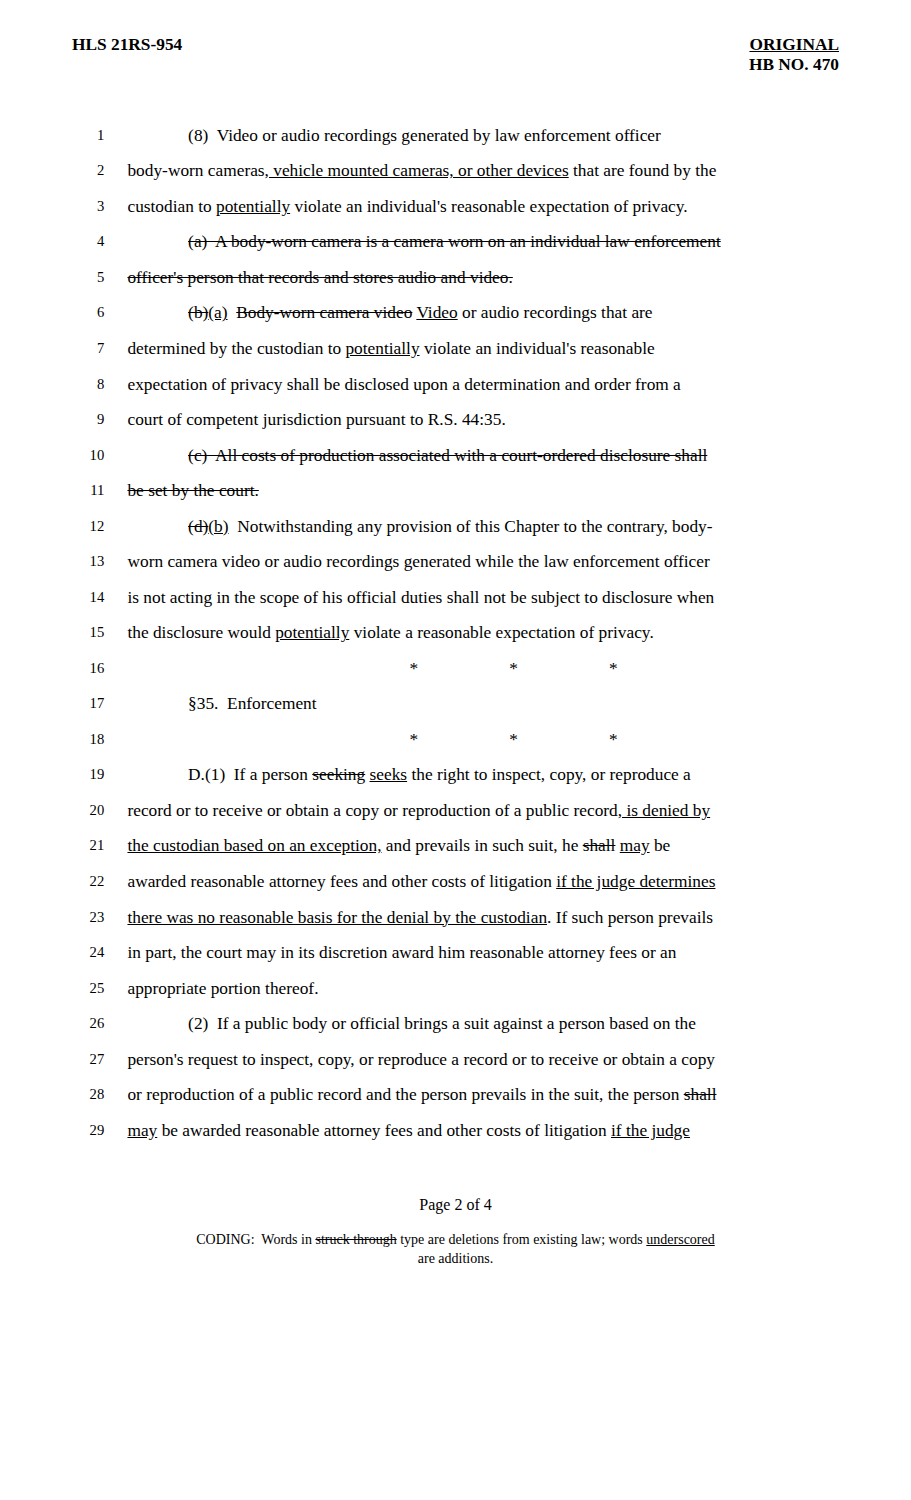HLS 21RS-954
ORIGINAL
HB NO. 470
(8) Video or audio recordings generated by law enforcement officer
body-worn cameras, vehicle mounted cameras, or other devices that are found by the
custodian to potentially violate an individual's reasonable expectation of privacy.
(a) A body-worn camera is a camera worn on an individual law enforcement
officer's person that records and stores audio and video.
(b)(a) Body-worn camera video Video or audio recordings that are
determined by the custodian to potentially violate an individual's reasonable
expectation of privacy shall be disclosed upon a determination and order from a
court of competent jurisdiction pursuant to R.S. 44:35.
(c) All costs of production associated with a court-ordered disclosure shall
be set by the court.
(d)(b) Notwithstanding any provision of this Chapter to the contrary, body-
worn camera video or audio recordings generated while the law enforcement officer
is not acting in the scope of his official duties shall not be subject to disclosure when
the disclosure would potentially violate a reasonable expectation of privacy.
* * *
§35. Enforcement
* * *
D.(1) If a person seeking seeks the right to inspect, copy, or reproduce a
record or to receive or obtain a copy or reproduction of a public record, is denied by
the custodian based on an exception, and prevails in such suit, he shall may be
awarded reasonable attorney fees and other costs of litigation if the judge determines
there was no reasonable basis for the denial by the custodian. If such person prevails
in part, the court may in its discretion award him reasonable attorney fees or an
appropriate portion thereof.
(2) If a public body or official brings a suit against a person based on the
person's request to inspect, copy, or reproduce a record or to receive or obtain a copy
or reproduction of a public record and the person prevails in the suit, the person shall
may be awarded reasonable attorney fees and other costs of litigation if the judge
Page 2 of 4
CODING: Words in struck through type are deletions from existing law; words underscored
are additions.